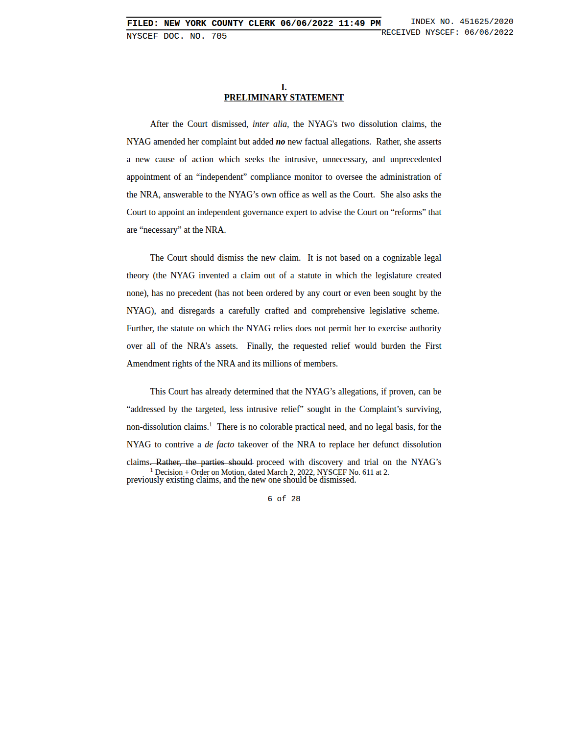FILED: NEW YORK COUNTY CLERK 06/06/2022 11:49 PM
NYSCEF DOC. NO. 705
INDEX NO. 451625/2020
RECEIVED NYSCEF: 06/06/2022
I.
PRELIMINARY STATEMENT
After the Court dismissed, inter alia, the NYAG's two dissolution claims, the NYAG amended her complaint but added no new factual allegations. Rather, she asserts a new cause of action which seeks the intrusive, unnecessary, and unprecedented appointment of an “independent” compliance monitor to oversee the administration of the NRA, answerable to the NYAG’s own office as well as the Court. She also asks the Court to appoint an independent governance expert to advise the Court on “reforms” that are “necessary” at the NRA.
The Court should dismiss the new claim. It is not based on a cognizable legal theory (the NYAG invented a claim out of a statute in which the legislature created none), has no precedent (has not been ordered by any court or even been sought by the NYAG), and disregards a carefully crafted and comprehensive legislative scheme. Further, the statute on which the NYAG relies does not permit her to exercise authority over all of the NRA's assets. Finally, the requested relief would burden the First Amendment rights of the NRA and its millions of members.
This Court has already determined that the NYAG’s allegations, if proven, can be “addressed by the targeted, less intrusive relief” sought in the Complaint’s surviving, non-dissolution claims.1 There is no colorable practical need, and no legal basis, for the NYAG to contrive a de facto takeover of the NRA to replace her defunct dissolution claims. Rather, the parties should proceed with discovery and trial on the NYAG’s previously existing claims, and the new one should be dismissed.
1 Decision + Order on Motion, dated March 2, 2022, NYSCEF No. 611 at 2.
6 of 28